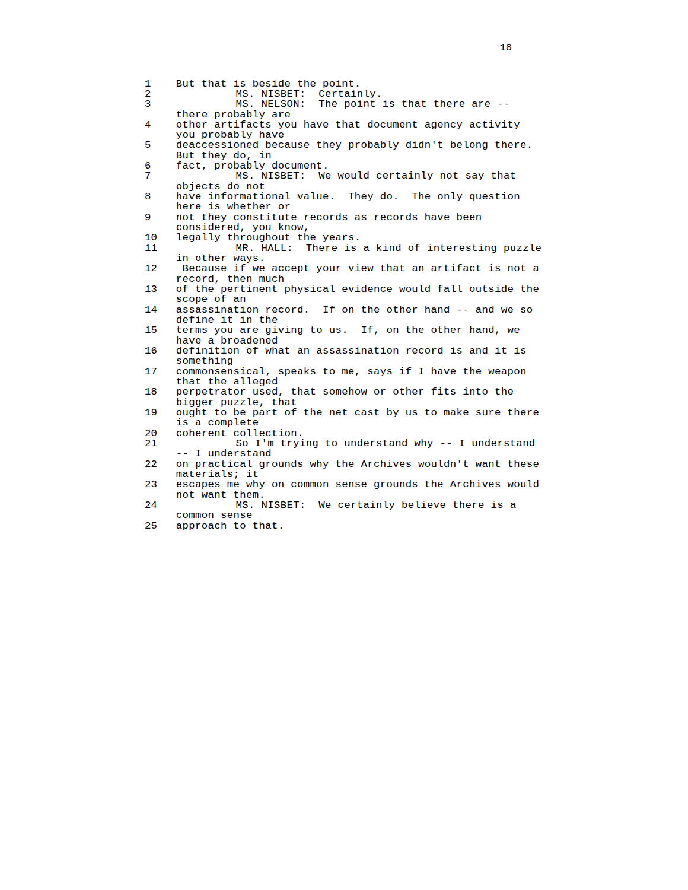18
| 1 | But that is beside the point. |
| 2 | MS. NISBET: Certainly. |
| 3 | MS. NELSON: The point is that there are -- there probably are |
| 4 | other artifacts you have that document agency activity you probably have |
| 5 | deaccessioned because they probably didn't belong there. But they do, in |
| 6 | fact, probably document. |
| 7 | MS. NISBET: We would certainly not say that objects do not |
| 8 | have informational value. They do. The only question here is whether or |
| 9 | not they constitute records as records have been considered, you know, |
| 10 | legally throughout the years. |
| 11 | MR. HALL: There is a kind of interesting puzzle in other ways. |
| 12 | Because if we accept your view that an artifact is not a record, then much |
| 13 | of the pertinent physical evidence would fall outside the scope of an |
| 14 | assassination record. If on the other hand -- and we so define it in the |
| 15 | terms you are giving to us. If, on the other hand, we have a broadened |
| 16 | definition of what an assassination record is and it is something |
| 17 | commonsensical, speaks to me, says if I have the weapon that the alleged |
| 18 | perpetrator used, that somehow or other fits into the bigger puzzle, that |
| 19 | ought to be part of the net cast by us to make sure there is a complete |
| 20 | coherent collection. |
| 21 | So I'm trying to understand why -- I understand -- I understand |
| 22 | on practical grounds why the Archives wouldn't want these materials; it |
| 23 | escapes me why on common sense grounds the Archives would not want them. |
| 24 | MS. NISBET: We certainly believe there is a common sense |
| 25 | approach to that. |